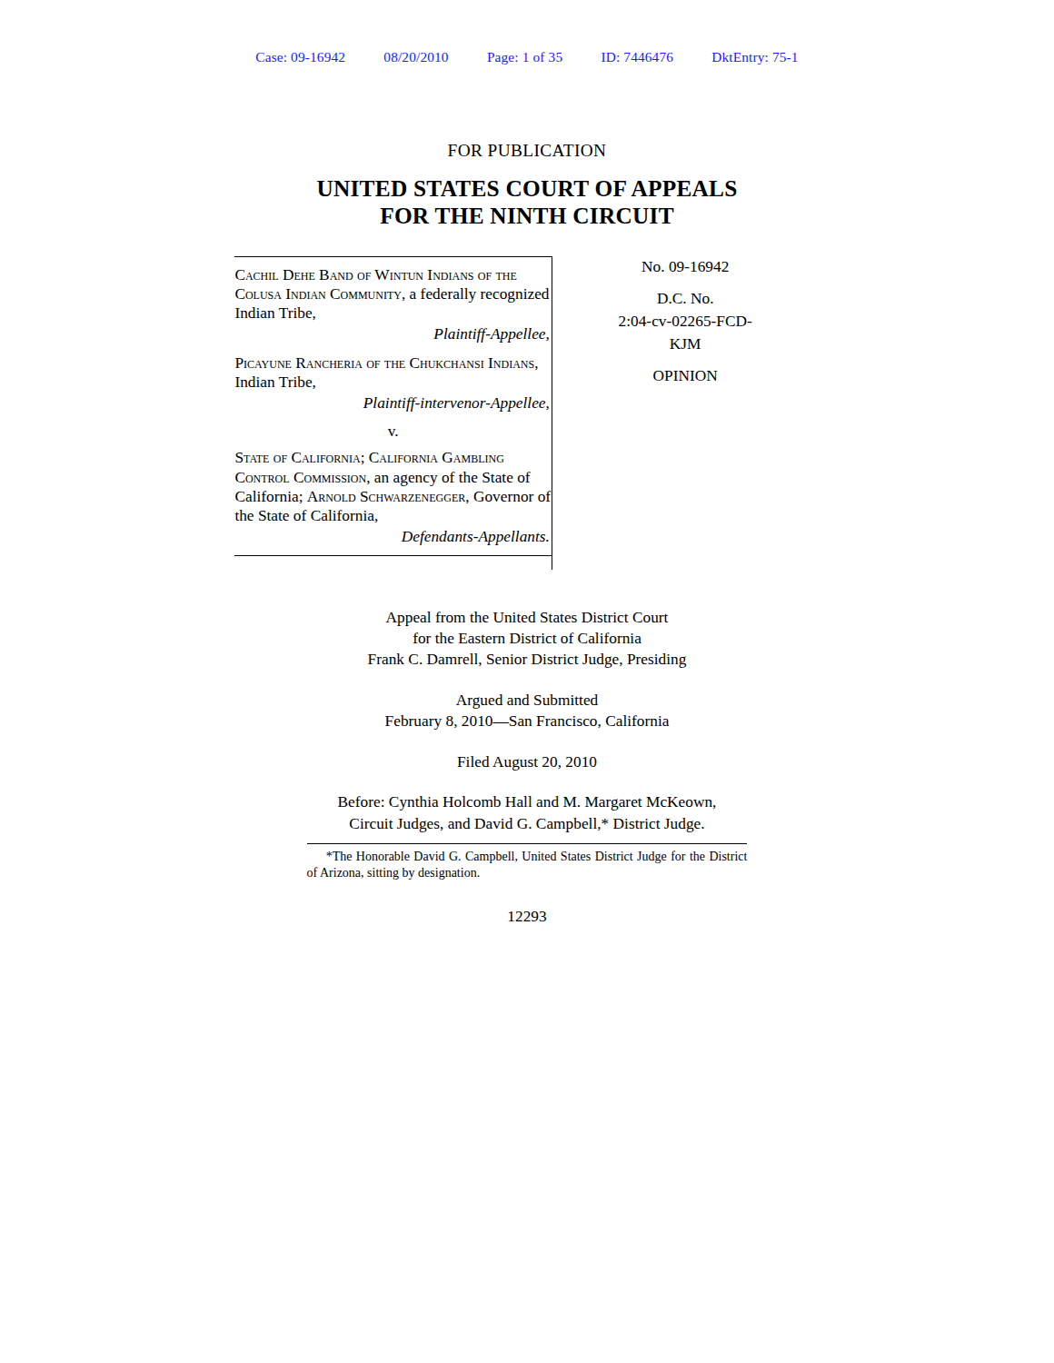Case: 09-1694208/20/2010 Page: 1 of 35 ID: 7446476 DktEntry: 75-1
FOR PUBLICATION
UNITED STATES COURT OF APPEALS
FOR THE NINTH CIRCUIT
| Cachil Dehe Band of Wintun Indians of the Colusa Indian Community , a federally recognized Indian Tribe, Plaintiff-Appellee, Picayune Rancheria of the Chukchansi Indians , Indian Tribe, Plaintiff-intervenor-Appellee, v. State of California ; California Gambling Control Commission , an agency of the State of California; Arnold Schwarzenegger , Governor of the State of California, Defendants-Appellants. | | No. 09-16942 D.C. No. 2:04-cv-02265-FCD- KJM OPINION |
Appeal from the United States District Court
for the Eastern District of California
Frank C. Damrell, Senior District Judge, Presiding
Argued and Submitted
February 8, 2010—San Francisco, California
Filed August 20, 2010
Before: Cynthia Holcomb Hall and M. Margaret McKeown,
Circuit Judges, and David G. Campbell,* District Judge.
*The Honorable David G. Campbell, United States District Judge for the District of Arizona, sitting by designation.
12293